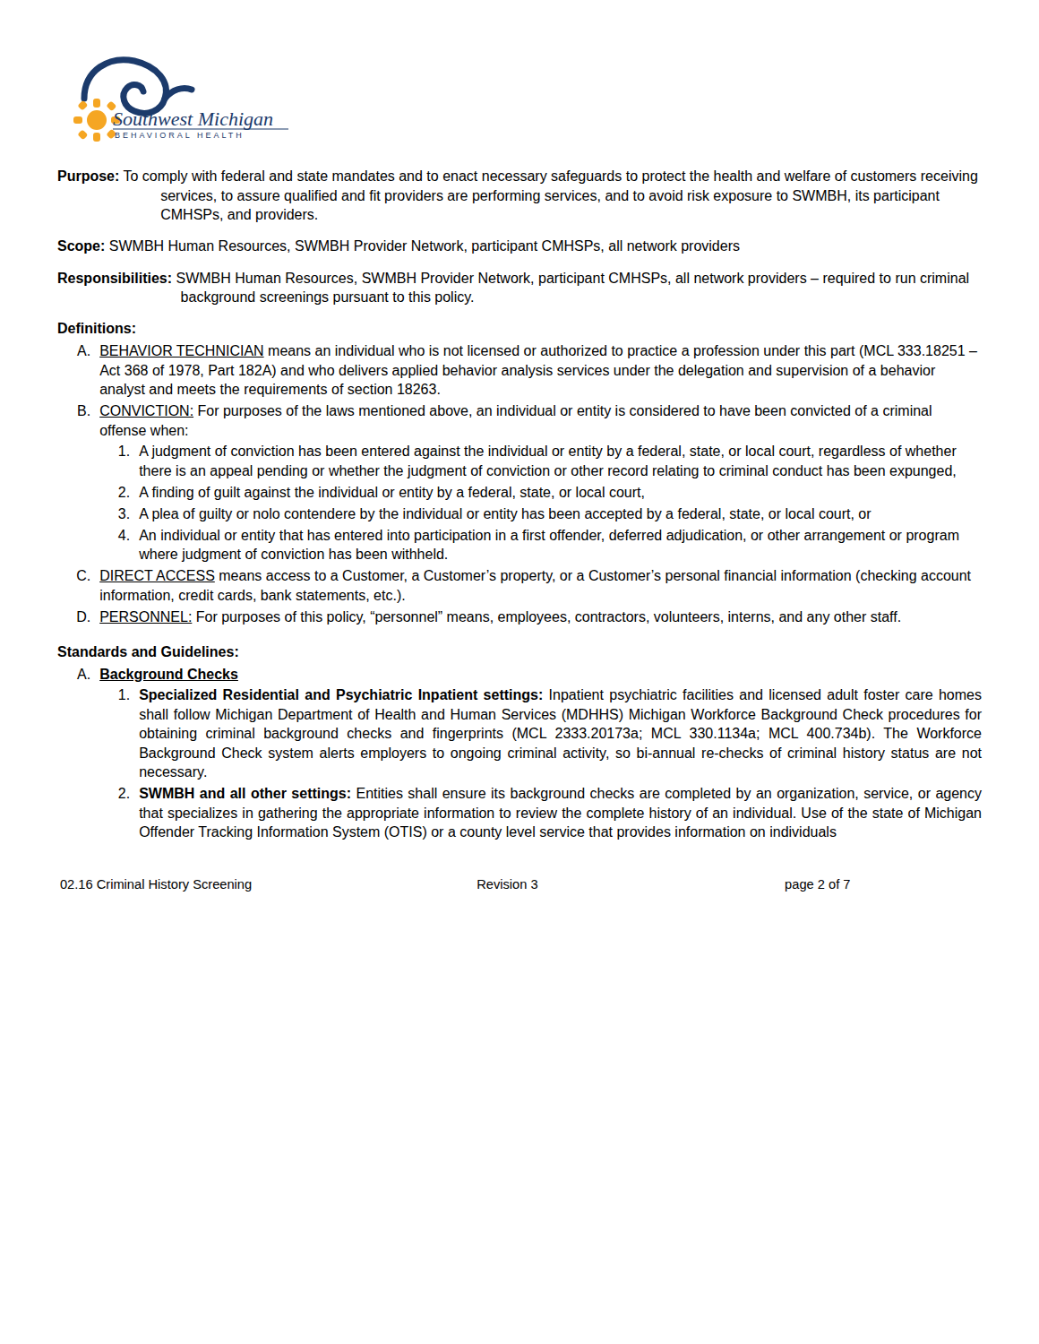Southwest Michigan BEHAVIORAL HEALTH
Purpose: To comply with federal and state mandates and to enact necessary safeguards to protect the health and welfare of customers receiving services, to assure qualified and fit providers are performing services, and to avoid risk exposure to SWMBH, its participant CMHSPs, and providers.
Scope: SWMBH Human Resources, SWMBH Provider Network, participant CMHSPs, all network providers
Responsibilities: SWMBH Human Resources, SWMBH Provider Network, participant CMHSPs, all network providers – required to run criminal background screenings pursuant to this policy.
Definitions:
BEHAVIOR TECHNICIAN means an individual who is not licensed or authorized to practice a profession under this part (MCL 333.18251 – Act 368 of 1978, Part 182A) and who delivers applied behavior analysis services under the delegation and supervision of a behavior analyst and meets the requirements of section 18263.
CONVICTION: For purposes of the laws mentioned above, an individual or entity is considered to have been convicted of a criminal offense when:
A judgment of conviction has been entered against the individual or entity by a federal, state, or local court, regardless of whether there is an appeal pending or whether the judgment of conviction or other record relating to criminal conduct has been expunged,
A finding of guilt against the individual or entity by a federal, state, or local court,
A plea of guilty or nolo contendere by the individual or entity has been accepted by a federal, state, or local court, or
An individual or entity that has entered into participation in a first offender, deferred adjudication, or other arrangement or program where judgment of conviction has been withheld.
DIRECT ACCESS means access to a Customer, a Customer’s property, or a Customer’s personal financial information (checking account information, credit cards, bank statements, etc.).
PERSONNEL: For purposes of this policy, “personnel” means, employees, contractors, volunteers, interns, and any other staff.
Standards and Guidelines:
Background Checks
Specialized Residential and Psychiatric Inpatient settings: Inpatient psychiatric facilities and licensed adult foster care homes shall follow Michigan Department of Health and Human Services (MDHHS) Michigan Workforce Background Check procedures for obtaining criminal background checks and fingerprints (MCL 2333.20173a; MCL 330.1134a; MCL 400.734b). The Workforce Background Check system alerts employers to ongoing criminal activity, so bi-annual re-checks of criminal history status are not necessary.
SWMBH and all other settings: Entities shall ensure its background checks are completed by an organization, service, or agency that specializes in gathering the appropriate information to review the complete history of an individual. Use of the state of Michigan Offender Tracking Information System (OTIS) or a county level service that provides information on individuals
02.16 Criminal History Screening Revision 3 page 2 of 7